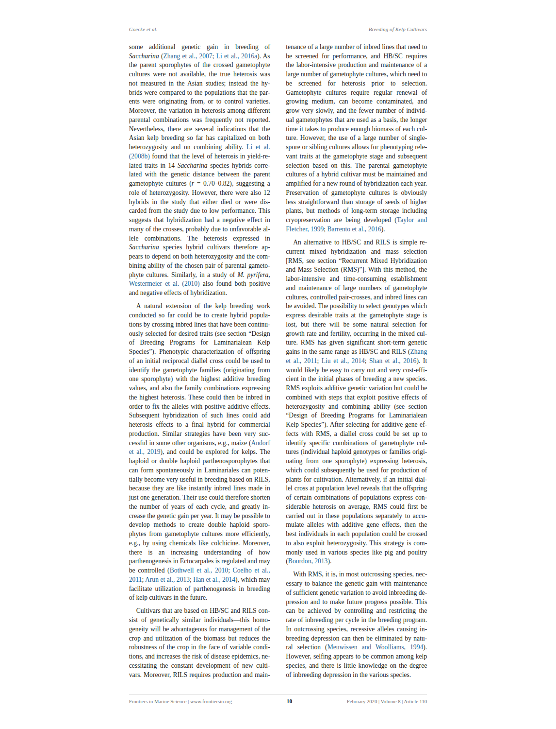Goecke et al. Breeding of Kelp Cultivars
some additional genetic gain in breeding of Saccharina (Zhang et al., 2007; Li et al., 2016a). As the parent sporophytes of the crossed gametophyte cultures were not available, the true heterosis was not measured in the Asian studies; instead the hybrids were compared to the populations that the parents were originating from, or to control varieties. Moreover, the variation in heterosis among different parental combinations was frequently not reported. Nevertheless, there are several indications that the Asian kelp breeding so far has capitalized on both heterozygosity and on combining ability. Li et al. (2008b) found that the level of heterosis in yield-related traits in 14 Saccharina species hybrids correlated with the genetic distance between the parent gametophyte cultures (r = 0.70–0.82), suggesting a role of heterozygosity. However, there were also 12 hybrids in the study that either died or were discarded from the study due to low performance. This suggests that hybridization had a negative effect in many of the crosses, probably due to unfavorable allele combinations. The heterosis expressed in Saccharina species hybrid cultivars therefore appears to depend on both heterozygosity and the combining ability of the chosen pair of parental gametophyte cultures. Similarly, in a study of M. pyrifera, Westermeier et al. (2010) also found both positive and negative effects of hybridization.
A natural extension of the kelp breeding work conducted so far could be to create hybrid populations by crossing inbred lines that have been continuously selected for desired traits (see section “Design of Breeding Programs for Laminarialean Kelp Species”). Phenotypic characterization of offspring of an initial reciprocal diallel cross could be used to identify the gametophyte families (originating from one sporophyte) with the highest additive breeding values, and also the family combinations expressing the highest heterosis. These could then be inbred in order to fix the alleles with positive additive effects. Subsequent hybridization of such lines could add heterosis effects to a final hybrid for commercial production. Similar strategies have been very successful in some other organisms, e.g., maize (Andorf et al., 2019), and could be explored for kelps. The haploid or double haploid parthenosporophytes that can form spontaneously in Laminariales can potentially become very useful in breeding based on RILS, because they are like instantly inbred lines made in just one generation. Their use could therefore shorten the number of years of each cycle, and greatly increase the genetic gain per year. It may be possible to develop methods to create double haploid sporophytes from gametophyte cultures more efficiently, e.g., by using chemicals like colchicine. Moreover, there is an increasing understanding of how parthenogenesis in Ectocarpales is regulated and may be controlled (Bothwell et al., 2010; Coelho et al., 2011; Arun et al., 2013; Han et al., 2014), which may facilitate utilization of parthenogenesis in breeding of kelp cultivars in the future.
Cultivars that are based on HB/SC and RILS consist of genetically similar individuals—this homogeneity will be advantageous for management of the crop and utilization of the biomass but reduces the robustness of the crop in the face of variable conditions, and increases the risk of disease epidemics, necessitating the constant development of new cultivars. Moreover, RILS requires production and maintenance of a large number of inbred lines that need to be screened for performance, and HB/SC requires the labor-intensive production and maintenance of a large number of gametophyte cultures, which need to be screened for heterosis prior to selection. Gametophyte cultures require regular renewal of growing medium, can become contaminated, and grow very slowly, and the fewer number of individual gametophytes that are used as a basis, the longer time it takes to produce enough biomass of each culture. However, the use of a large number of single-spore or sibling cultures allows for phenotyping relevant traits at the gametophyte stage and subsequent selection based on this. The parental gametophyte cultures of a hybrid cultivar must be maintained and amplified for a new round of hybridization each year. Preservation of gametophyte cultures is obviously less straightforward than storage of seeds of higher plants, but methods of long-term storage including cryopreservation are being developed (Taylor and Fletcher, 1999; Barrento et al., 2016).
An alternative to HB/SC and RILS is simple recurrent mixed hybridization and mass selection [RMS, see section “Recurrent Mixed Hybridization and Mass Selection (RMS)”]. With this method, the labor-intensive and time-consuming establishment and maintenance of large numbers of gametophyte cultures, controlled pair-crosses, and inbred lines can be avoided. The possibility to select genotypes which express desirable traits at the gametophyte stage is lost, but there will be some natural selection for growth rate and fertility, occurring in the mixed culture. RMS has given significant short-term genetic gains in the same range as HB/SC and RILS (Zhang et al., 2011; Liu et al., 2014; Shan et al., 2016). It would likely be easy to carry out and very cost-efficient in the initial phases of breeding a new species. RMS exploits additive genetic variation but could be combined with steps that exploit positive effects of heterozygosity and combining ability (see section “Design of Breeding Programs for Laminarialean Kelp Species”). After selecting for additive gene effects with RMS, a diallel cross could be set up to identify specific combinations of gametophyte cultures (individual haploid genotypes or families originating from one sporophyte) expressing heterosis, which could subsequently be used for production of plants for cultivation. Alternatively, if an initial diallel cross at population level reveals that the offspring of certain combinations of populations express considerable heterosis on average, RMS could first be carried out in these populations separately to accumulate alleles with additive gene effects, then the best individuals in each population could be crossed to also exploit heterozygosity. This strategy is commonly used in various species like pig and poultry (Bourdon, 2013).
With RMS, it is, in most outcrossing species, necessary to balance the genetic gain with maintenance of sufficient genetic variation to avoid inbreeding depression and to make future progress possible. This can be achieved by controlling and restricting the rate of inbreeding per cycle in the breeding program. In outcrossing species, recessive alleles causing inbreeding depression can then be eliminated by natural selection (Meuwissen and Woolliams, 1994). However, selfing appears to be common among kelp species, and there is little knowledge on the degree of inbreeding depression in the various species.
Frontiers in Marine Science | www.frontiersin.org 10 February 2020 | Volume 8 | Article 110